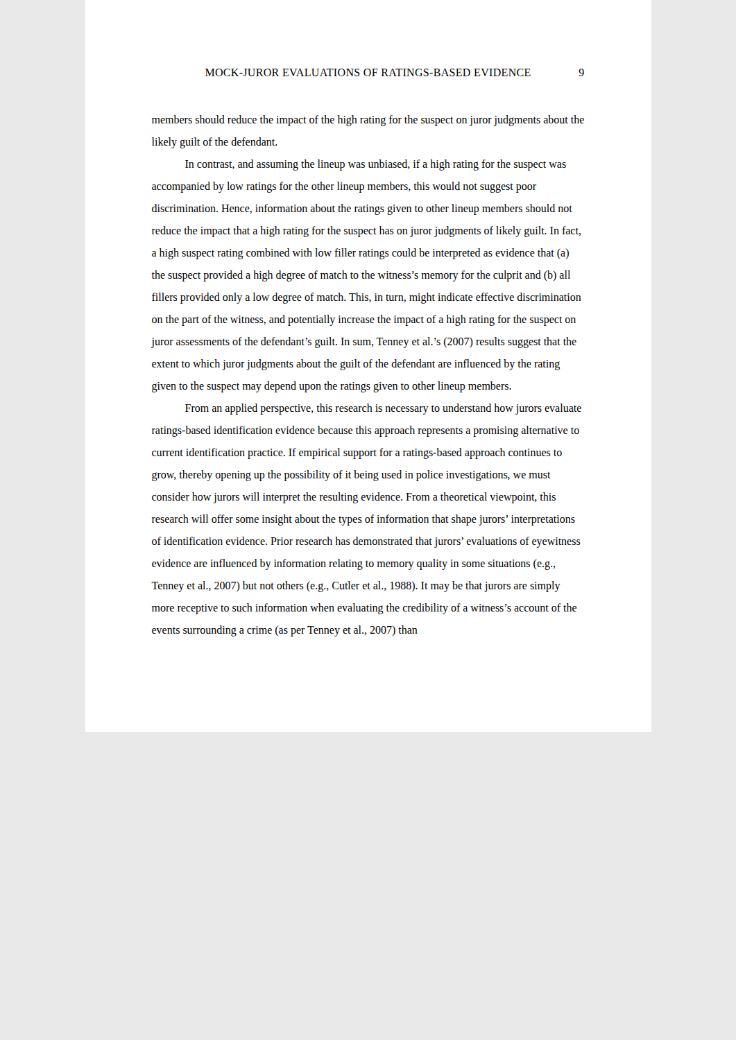MOCK-JUROR EVALUATIONS OF RATINGS-BASED EVIDENCE 9
members should reduce the impact of the high rating for the suspect on juror judgments about the likely guilt of the defendant.
In contrast, and assuming the lineup was unbiased, if a high rating for the suspect was accompanied by low ratings for the other lineup members, this would not suggest poor discrimination. Hence, information about the ratings given to other lineup members should not reduce the impact that a high rating for the suspect has on juror judgments of likely guilt. In fact, a high suspect rating combined with low filler ratings could be interpreted as evidence that (a) the suspect provided a high degree of match to the witness’s memory for the culprit and (b) all fillers provided only a low degree of match. This, in turn, might indicate effective discrimination on the part of the witness, and potentially increase the impact of a high rating for the suspect on juror assessments of the defendant’s guilt. In sum, Tenney et al.’s (2007) results suggest that the extent to which juror judgments about the guilt of the defendant are influenced by the rating given to the suspect may depend upon the ratings given to other lineup members.
From an applied perspective, this research is necessary to understand how jurors evaluate ratings-based identification evidence because this approach represents a promising alternative to current identification practice. If empirical support for a ratings-based approach continues to grow, thereby opening up the possibility of it being used in police investigations, we must consider how jurors will interpret the resulting evidence. From a theoretical viewpoint, this research will offer some insight about the types of information that shape jurors’ interpretations of identification evidence. Prior research has demonstrated that jurors’ evaluations of eyewitness evidence are influenced by information relating to memory quality in some situations (e.g., Tenney et al., 2007) but not others (e.g., Cutler et al., 1988). It may be that jurors are simply more receptive to such information when evaluating the credibility of a witness’s account of the events surrounding a crime (as per Tenney et al., 2007) than